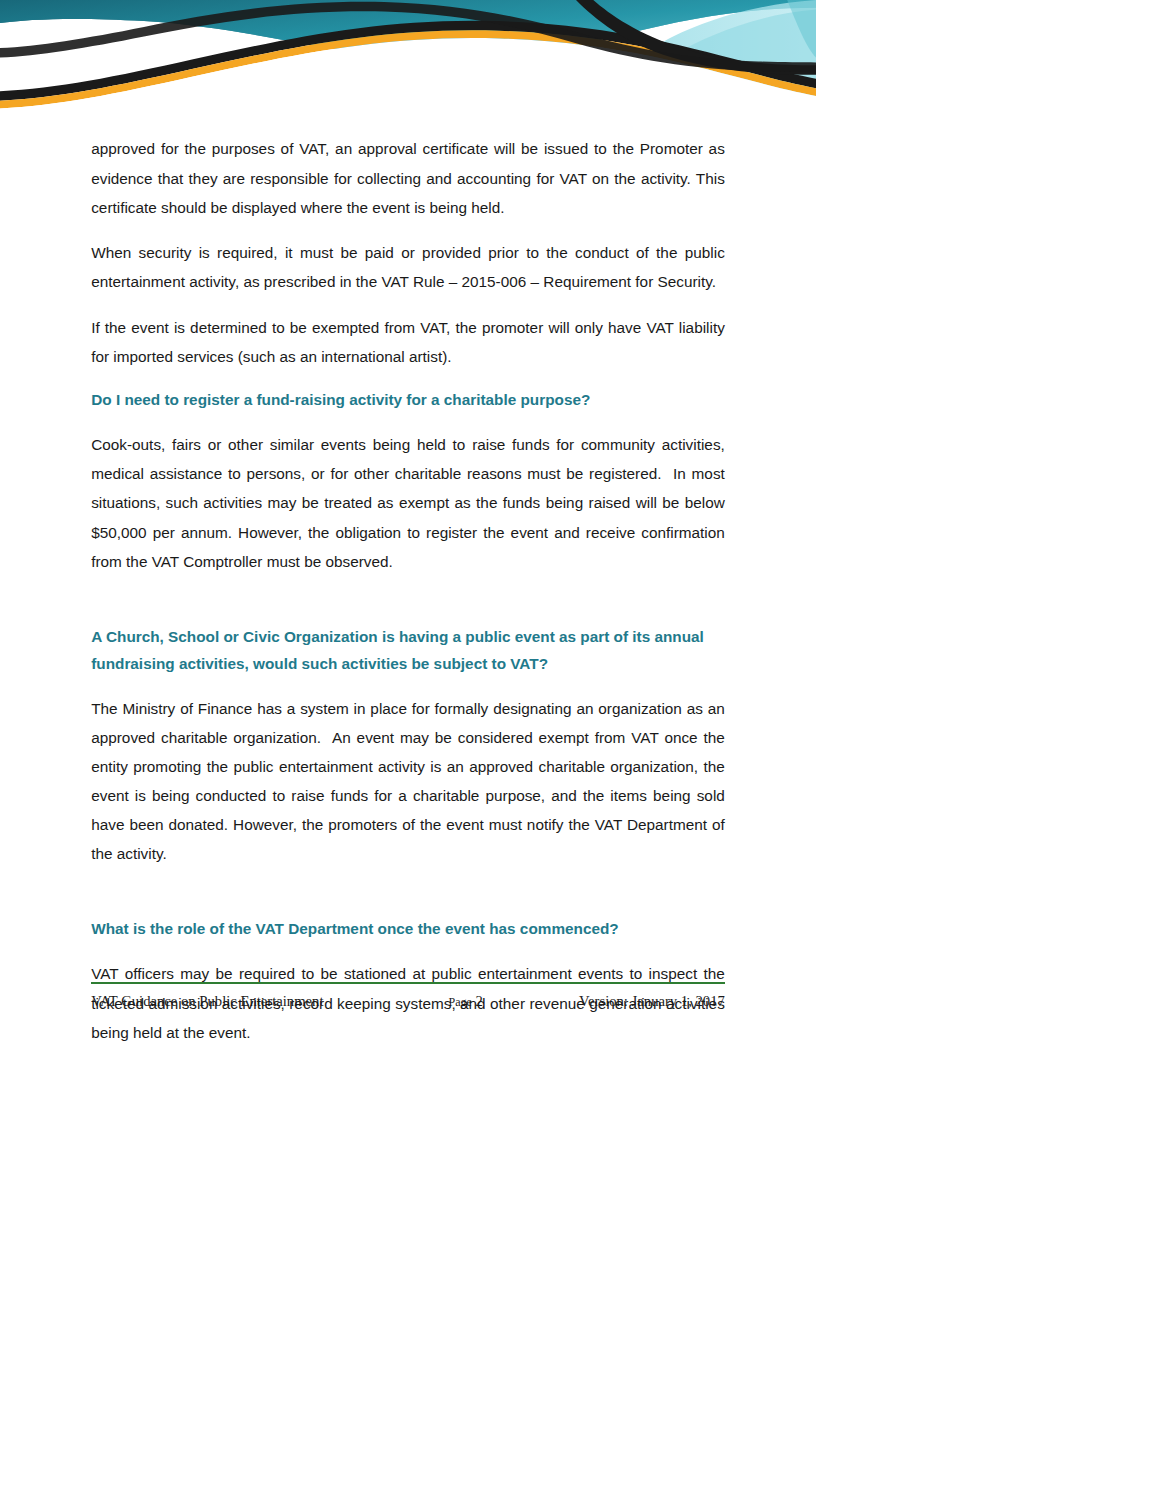approved for the purposes of VAT, an approval certificate will be issued to the Promoter as evidence that they are responsible for collecting and accounting for VAT on the activity. This certificate should be displayed where the event is being held.
When security is required, it must be paid or provided prior to the conduct of the public entertainment activity, as prescribed in the VAT Rule – 2015-006 – Requirement for Security.
If the event is determined to be exempted from VAT, the promoter will only have VAT liability for imported services (such as an international artist).
Do I need to register a fund-raising activity for a charitable purpose?
Cook-outs, fairs or other similar events being held to raise funds for community activities, medical assistance to persons, or for other charitable reasons must be registered. In most situations, such activities may be treated as exempt as the funds being raised will be below $50,000 per annum. However, the obligation to register the event and receive confirmation from the VAT Comptroller must be observed.
A Church, School or Civic Organization is having a public event as part of its annual fundraising activities, would such activities be subject to VAT?
The Ministry of Finance has a system in place for formally designating an organization as an approved charitable organization. An event may be considered exempt from VAT once the entity promoting the public entertainment activity is an approved charitable organization, the event is being conducted to raise funds for a charitable purpose, and the items being sold have been donated. However, the promoters of the event must notify the VAT Department of the activity.
What is the role of the VAT Department once the event has commenced?
VAT officers may be required to be stationed at public entertainment events to inspect the ticketed admission activities, record keeping systems, and other revenue generation activities being held at the event.
VAT Guidance on Public Entertainment
Page 2
Version: January 1, 2017